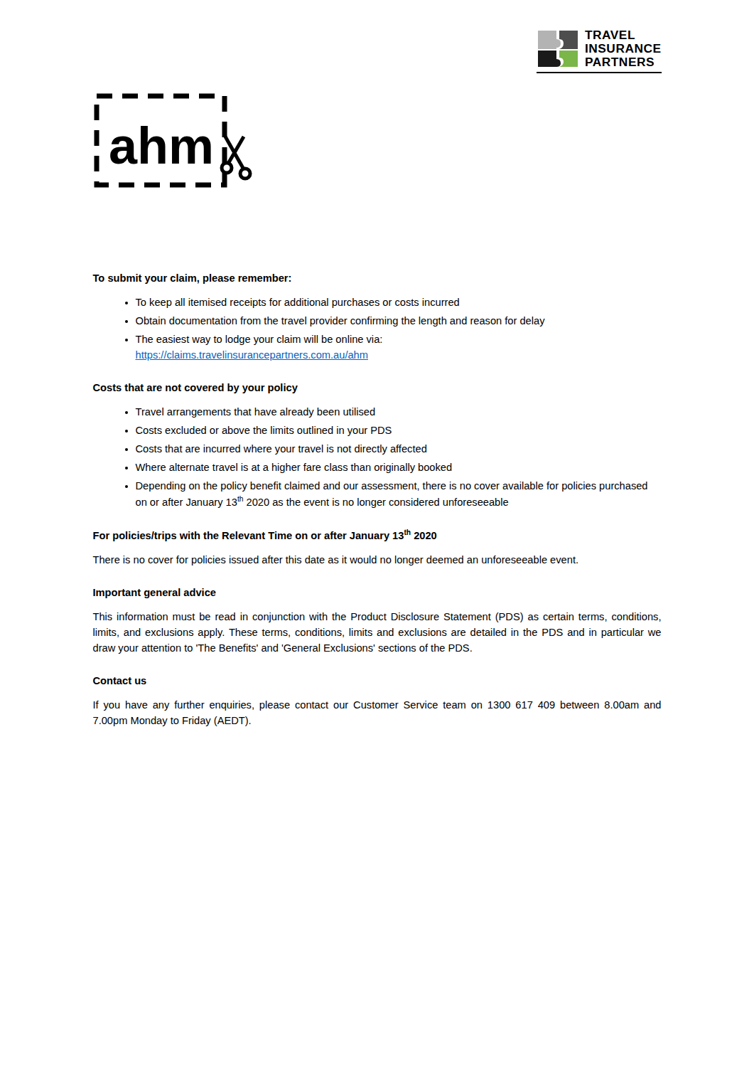TRAVEL INSURANCE PARTNERS
ahm
To submit your claim, please remember:
To keep all itemised receipts for additional purchases or costs incurred
Obtain documentation from the travel provider confirming the length and reason for delay
The easiest way to lodge your claim will be online via:
https://claims.travelinsurancepartners.com.au/ahm
Costs that are not covered by your policy
Travel arrangements that have already been utilised
Costs excluded or above the limits outlined in your PDS
Costs that are incurred where your travel is not directly affected
Where alternate travel is at a higher fare class than originally booked
Depending on the policy benefit claimed and our assessment, there is no cover available for policies purchased on or after January 13th 2020 as the event is no longer considered unforeseeable
For policies/trips with the Relevant Time on or after January 13th 2020
There is no cover for policies issued after this date as it would no longer deemed an unforeseeable event.
Important general advice
This information must be read in conjunction with the Product Disclosure Statement (PDS) as certain terms, conditions, limits, and exclusions apply. These terms, conditions, limits and exclusions are detailed in the PDS and in particular we draw your attention to 'The Benefits' and 'General Exclusions' sections of the PDS.
Contact us
If you have any further enquiries, please contact our Customer Service team on 1300 617 409 between 8.00am and 7.00pm Monday to Friday (AEDT).